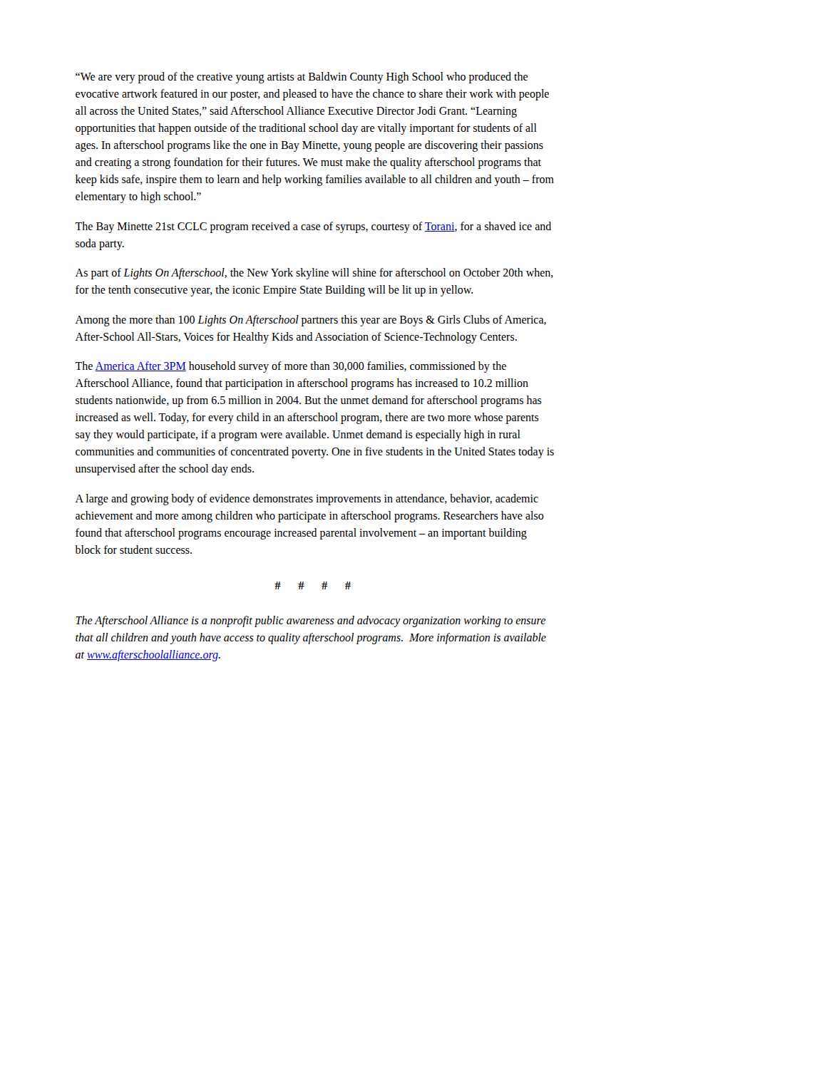“We are very proud of the creative young artists at Baldwin County High School who produced the evocative artwork featured in our poster, and pleased to have the chance to share their work with people all across the United States,” said Afterschool Alliance Executive Director Jodi Grant. “Learning opportunities that happen outside of the traditional school day are vitally important for students of all ages. In afterschool programs like the one in Bay Minette, young people are discovering their passions and creating a strong foundation for their futures. We must make the quality afterschool programs that keep kids safe, inspire them to learn and help working families available to all children and youth – from elementary to high school.”
The Bay Minette 21st CCLC program received a case of syrups, courtesy of Torani, for a shaved ice and soda party.
As part of Lights On Afterschool, the New York skyline will shine for afterschool on October 20th when, for the tenth consecutive year, the iconic Empire State Building will be lit up in yellow.
Among the more than 100 Lights On Afterschool partners this year are Boys & Girls Clubs of America, After-School All-Stars, Voices for Healthy Kids and Association of Science-Technology Centers.
The America After 3PM household survey of more than 30,000 families, commissioned by the Afterschool Alliance, found that participation in afterschool programs has increased to 10.2 million students nationwide, up from 6.5 million in 2004. But the unmet demand for afterschool programs has increased as well. Today, for every child in an afterschool program, there are two more whose parents say they would participate, if a program were available. Unmet demand is especially high in rural communities and communities of concentrated poverty. One in five students in the United States today is unsupervised after the school day ends.
A large and growing body of evidence demonstrates improvements in attendance, behavior, academic achievement and more among children who participate in afterschool programs. Researchers have also found that afterschool programs encourage increased parental involvement – an important building block for student success.
# # # #
The Afterschool Alliance is a nonprofit public awareness and advocacy organization working to ensure that all children and youth have access to quality afterschool programs. More information is available at www.afterschoolalliance.org.